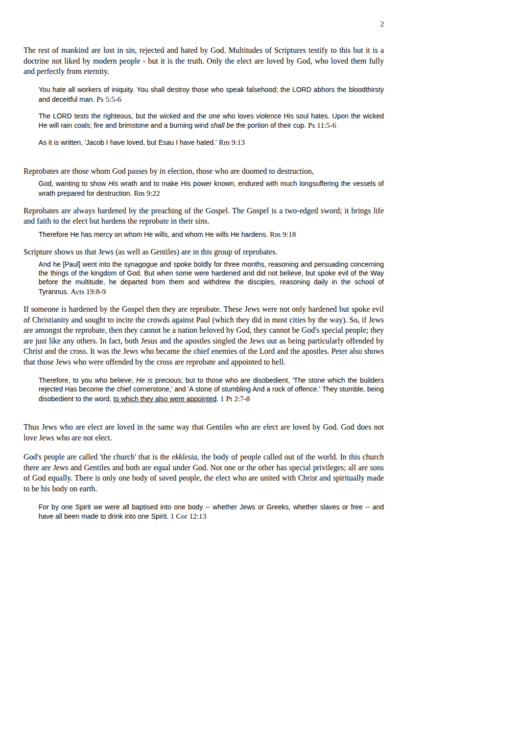2
The rest of mankind are lost in sin, rejected and hated by God. Multitudes of Scriptures testify to this but it is a doctrine not liked by modern people - but it is the truth. Only the elect are loved by God, who loved them fully and perfectly from eternity.
You hate all workers of iniquity. You shall destroy those who speak falsehood; the LORD abhors the bloodthirsty and deceitful man. Ps 5:5-6
The LORD tests the righteous, but the wicked and the one who loves violence His soul hates. Upon the wicked He will rain coals; fire and brimstone and a burning wind shall be the portion of their cup. Ps 11:5-6
As it is written, 'Jacob I have loved, but Esau I have hated.' Rm 9:13
Reprobates are those whom God passes by in election, those who are doomed to destruction,
God, wanting to show His wrath and to make His power known, endured with much longsuffering the vessels of wrath prepared for destruction. Rm 9:22
Reprobates are always hardened by the preaching of the Gospel. The Gospel is a two-edged sword; it brings life and faith to the elect but hardens the reprobate in their sins.
Therefore He has mercy on whom He wills, and whom He wills He hardens. Rm 9:18
Scripture shows us that Jews (as well as Gentiles) are in this group of reprobates.
And he [Paul] went into the synagogue and spoke boldly for three months, reasoning and persuading concerning the things of the kingdom of God. But when some were hardened and did not believe, but spoke evil of the Way before the multitude, he departed from them and withdrew the disciples, reasoning daily in the school of Tyrannus. Acts 19:8-9
If someone is hardened by the Gospel then they are reprobate. These Jews were not only hardened but spoke evil of Christianity and sought to incite the crowds against Paul (which they did in most cities by the way). So, if Jews are amongst the reprobate, then they cannot be a nation beloved by God, they cannot be God's special people; they are just like any others. In fact, both Jesus and the apostles singled the Jews out as being particularly offended by Christ and the cross. It was the Jews who became the chief enemies of the Lord and the apostles. Peter also shows that those Jews who were offended by the cross are reprobate and appointed to hell.
Therefore, to you who believe, He is precious; but to those who are disobedient, 'The stone which the builders rejected Has become the chief cornerstone,' and 'A stone of stumbling And a rock of offence.' They stumble, being disobedient to the word, to which they also were appointed. 1 Pt 2:7-8
Thus Jews who are elect are loved in the same way that Gentiles who are elect are loved by God. God does not love Jews who are not elect.
God's people are called 'the church' that is the ekklesia, the body of people called out of the world. In this church there are Jews and Gentiles and both are equal under God. Not one or the other has special privileges; all are sons of God equally. There is only one body of saved people, the elect who are united with Christ and spiritually made to be his body on earth.
For by one Spirit we were all baptised into one body -- whether Jews or Greeks, whether slaves or free -- and have all been made to drink into one Spirit. 1 Cor 12:13